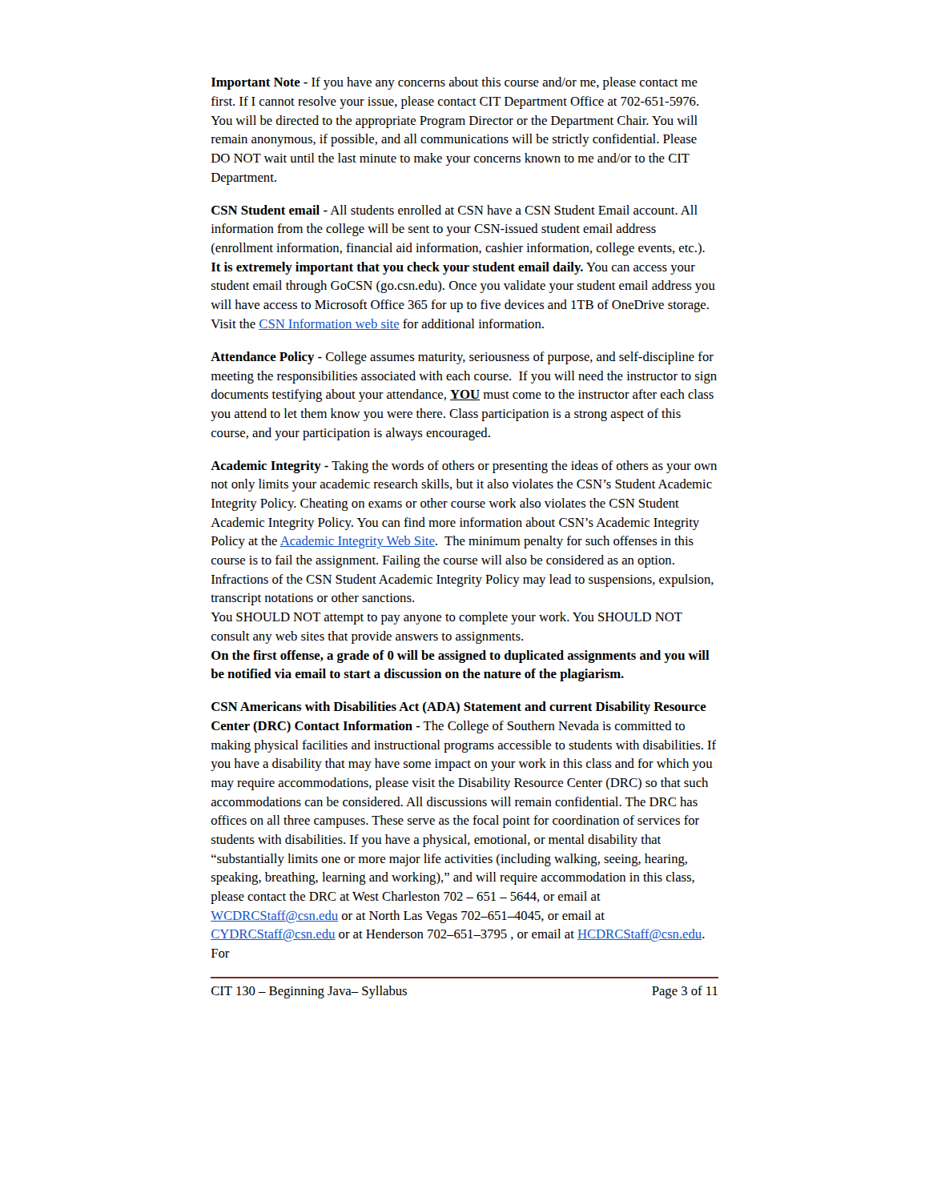Important Note - If you have any concerns about this course and/or me, please contact me first. If I cannot resolve your issue, please contact CIT Department Office at 702-651-5976. You will be directed to the appropriate Program Director or the Department Chair. You will remain anonymous, if possible, and all communications will be strictly confidential. Please DO NOT wait until the last minute to make your concerns known to me and/or to the CIT Department.
CSN Student email - All students enrolled at CSN have a CSN Student Email account. All information from the college will be sent to your CSN-issued student email address (enrollment information, financial aid information, cashier information, college events, etc.). It is extremely important that you check your student email daily. You can access your student email through GoCSN (go.csn.edu). Once you validate your student email address you will have access to Microsoft Office 365 for up to five devices and 1TB of OneDrive storage. Visit the CSN Information web site for additional information.
Attendance Policy - College assumes maturity, seriousness of purpose, and self-discipline for meeting the responsibilities associated with each course. If you will need the instructor to sign documents testifying about your attendance, YOU must come to the instructor after each class you attend to let them know you were there. Class participation is a strong aspect of this course, and your participation is always encouraged.
Academic Integrity - Taking the words of others or presenting the ideas of others as your own not only limits your academic research skills, but it also violates the CSN’s Student Academic Integrity Policy. Cheating on exams or other course work also violates the CSN Student Academic Integrity Policy. You can find more information about CSN’s Academic Integrity Policy at the Academic Integrity Web Site. The minimum penalty for such offenses in this course is to fail the assignment. Failing the course will also be considered as an option. Infractions of the CSN Student Academic Integrity Policy may lead to suspensions, expulsion, transcript notations or other sanctions.
You SHOULD NOT attempt to pay anyone to complete your work. You SHOULD NOT consult any web sites that provide answers to assignments.
On the first offense, a grade of 0 will be assigned to duplicated assignments and you will be notified via email to start a discussion on the nature of the plagiarism.
CSN Americans with Disabilities Act (ADA) Statement and current Disability Resource Center (DRC) Contact Information - The College of Southern Nevada is committed to making physical facilities and instructional programs accessible to students with disabilities. If you have a disability that may have some impact on your work in this class and for which you may require accommodations, please visit the Disability Resource Center (DRC) so that such accommodations can be considered. All discussions will remain confidential. The DRC has offices on all three campuses. These serve as the focal point for coordination of services for students with disabilities. If you have a physical, emotional, or mental disability that “substantially limits one or more major life activities (including walking, seeing, hearing, speaking, breathing, learning and working),” and will require accommodation in this class, please contact the DRC at West Charleston 702 – 651 – 5644, or email at WCDRCStaff@csn.edu or at North Las Vegas 702–651–4045, or email at CYDRCStaff@csn.edu or at Henderson 702–651–3795 , or email at HCDRCStaff@csn.edu. For
CIT 130 – Beginning Java– Syllabus Page 3 of 11